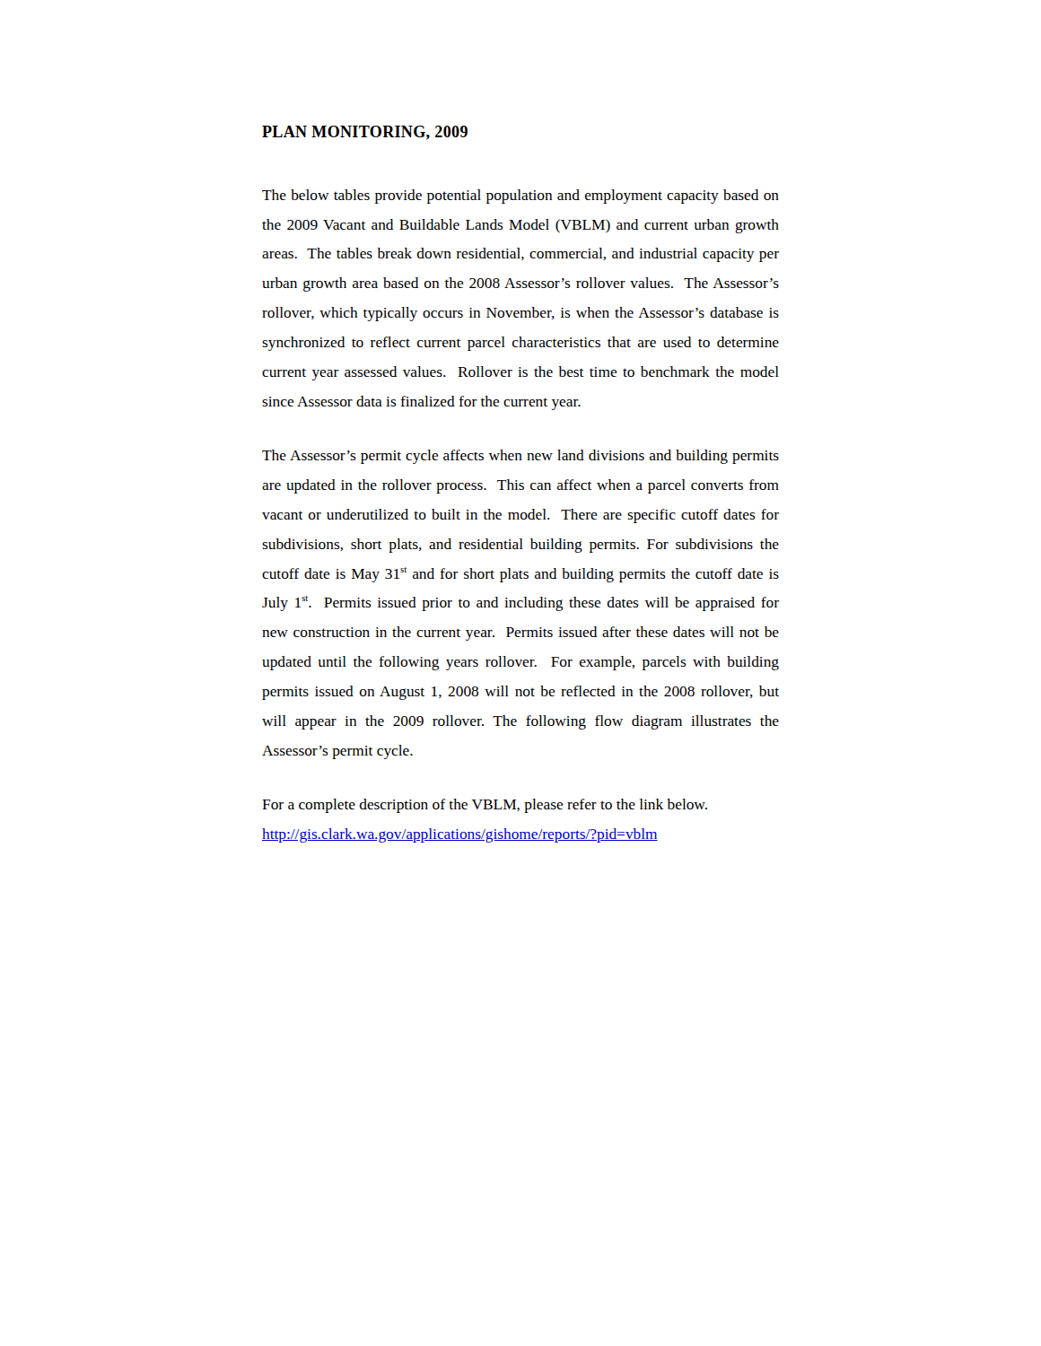PLAN MONITORING, 2009
The below tables provide potential population and employment capacity based on the 2009 Vacant and Buildable Lands Model (VBLM) and current urban growth areas. The tables break down residential, commercial, and industrial capacity per urban growth area based on the 2008 Assessor’s rollover values. The Assessor’s rollover, which typically occurs in November, is when the Assessor’s database is synchronized to reflect current parcel characteristics that are used to determine current year assessed values. Rollover is the best time to benchmark the model since Assessor data is finalized for the current year.
The Assessor’s permit cycle affects when new land divisions and building permits are updated in the rollover process. This can affect when a parcel converts from vacant or underutilized to built in the model. There are specific cutoff dates for subdivisions, short plats, and residential building permits. For subdivisions the cutoff date is May 31st and for short plats and building permits the cutoff date is July 1st. Permits issued prior to and including these dates will be appraised for new construction in the current year. Permits issued after these dates will not be updated until the following years rollover. For example, parcels with building permits issued on August 1, 2008 will not be reflected in the 2008 rollover, but will appear in the 2009 rollover. The following flow diagram illustrates the Assessor’s permit cycle.
For a complete description of the VBLM, please refer to the link below.
http://gis.clark.wa.gov/applications/gishome/reports/?pid=vblm